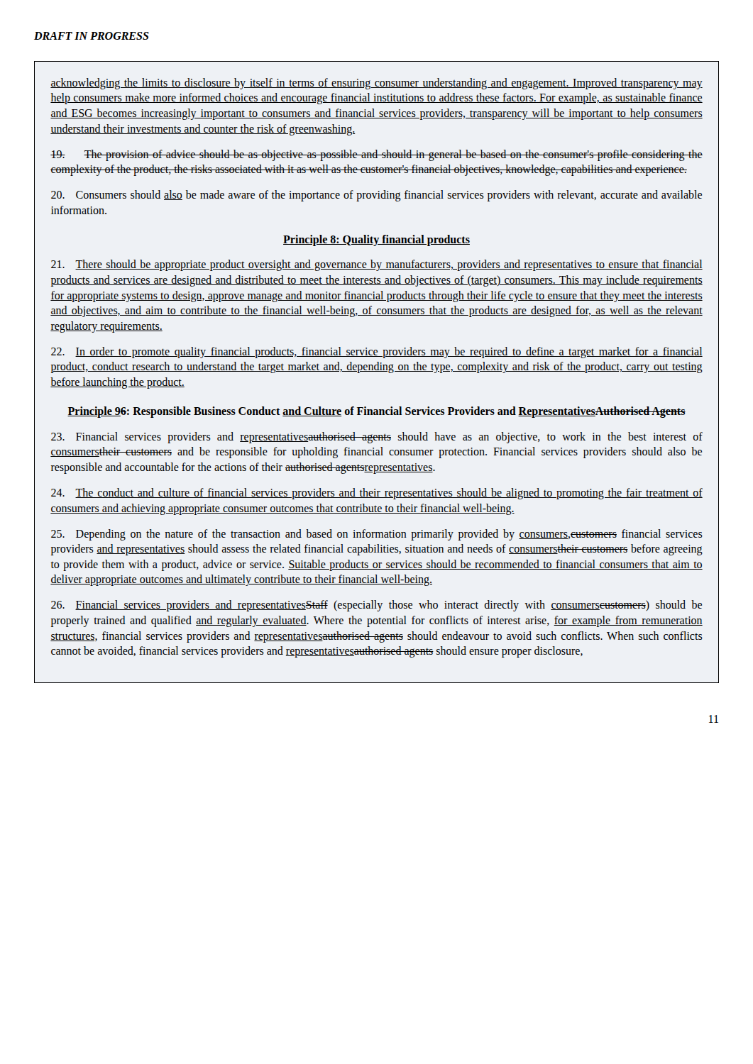DRAFT IN PROGRESS
acknowledging the limits to disclosure by itself in terms of ensuring consumer understanding and engagement. Improved transparency may help consumers make more informed choices and encourage financial institutions to address these factors. For example, as sustainable finance and ESG becomes increasingly important to consumers and financial services providers, transparency will be important to help consumers understand their investments and counter the risk of greenwashing.
19. The provision of advice should be as objective as possible and should in general be based on the consumer's profile considering the complexity of the product, the risks associated with it as well as the customer's financial objectives, knowledge, capabilities and experience.
20. Consumers should also be made aware of the importance of providing financial services providers with relevant, accurate and available information.
Principle 8: Quality financial products
21. There should be appropriate product oversight and governance by manufacturers, providers and representatives to ensure that financial products and services are designed and distributed to meet the interests and objectives of (target) consumers. This may include requirements for appropriate systems to design, approve manage and monitor financial products through their life cycle to ensure that they meet the interests and objectives, and aim to contribute to the financial well-being, of consumers that the products are designed for, as well as the relevant regulatory requirements.
22. In order to promote quality financial products, financial service providers may be required to define a target market for a financial product, conduct research to understand the target market and, depending on the type, complexity and risk of the product, carry out testing before launching the product.
Principle 96: Responsible Business Conduct and Culture of Financial Services Providers and Representatives Authorised Agents
23. Financial services providers and representatives authorised agents should have as an objective, to work in the best interest of consumers their customers and be responsible for upholding financial consumer protection. Financial services providers should also be responsible and accountable for the actions of their authorised agents representatives.
24. The conduct and culture of financial services providers and their representatives should be aligned to promoting the fair treatment of consumers and achieving appropriate consumer outcomes that contribute to their financial well-being.
25. Depending on the nature of the transaction and based on information primarily provided by consumers, customers financial services providers and representatives should assess the related financial capabilities, situation and needs of consumers their customers before agreeing to provide them with a product, advice or service. Suitable products or services should be recommended to financial consumers that aim to deliver appropriate outcomes and ultimately contribute to their financial well-being.
26. Financial services providers and representatives Staff (especially those who interact directly with consumers customers) should be properly trained and qualified and regularly evaluated. Where the potential for conflicts of interest arise, for example from remuneration structures, financial services providers and representatives authorised agents should endeavour to avoid such conflicts. When such conflicts cannot be avoided, financial services providers and representatives authorised agents should ensure proper disclosure,
11